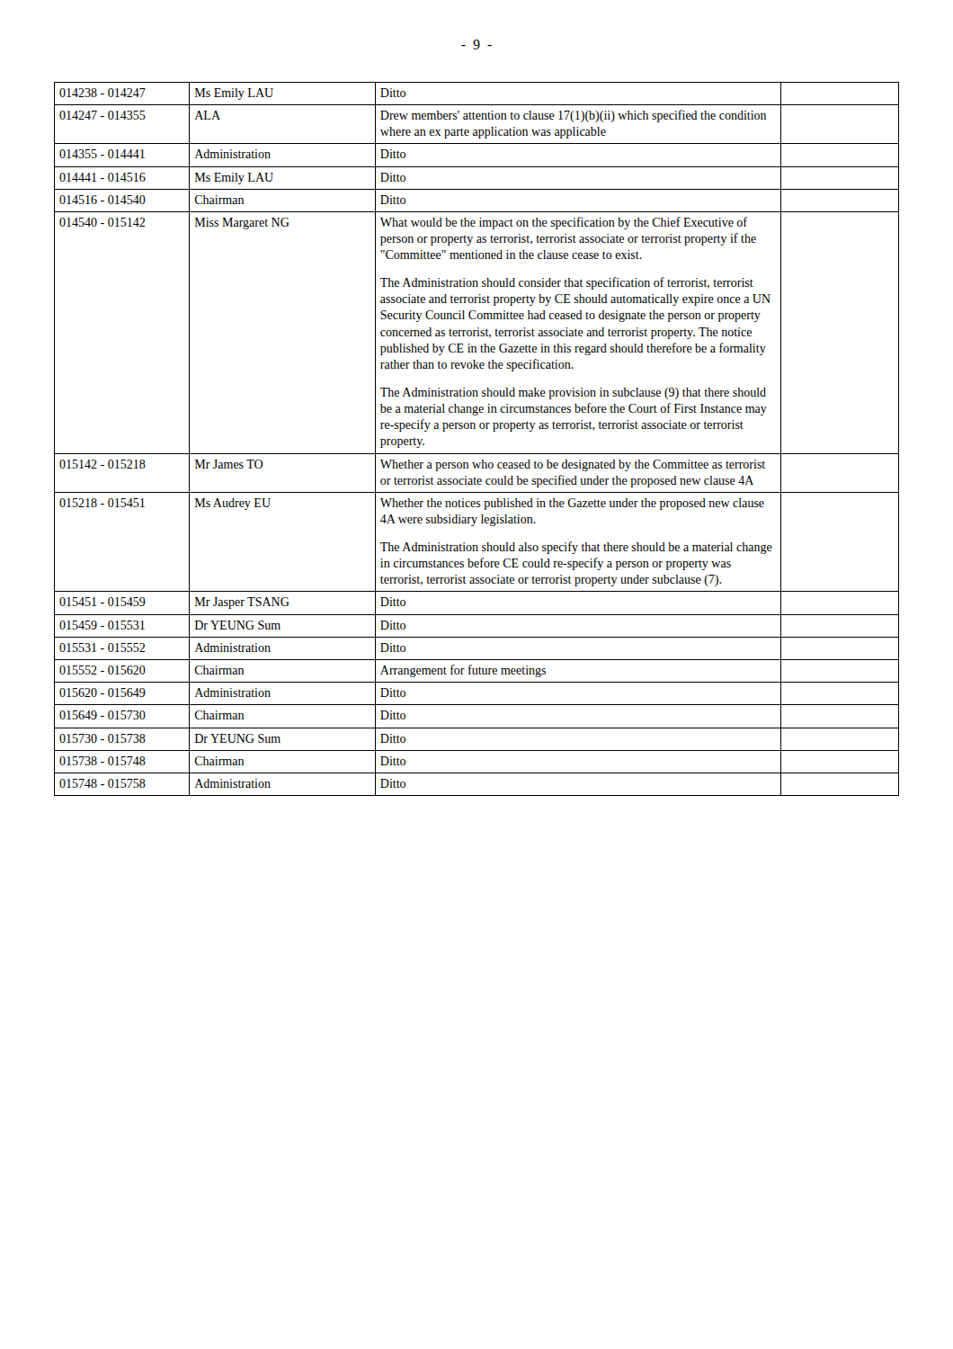- 9 -
| 014238 - 014247 | Ms Emily LAU | Ditto | |
| 014247 - 014355 | ALA | Drew members' attention to clause 17(1)(b)(ii) which specified the condition where an ex parte application was applicable | |
| 014355 - 014441 | Administration | Ditto | |
| 014441 - 014516 | Ms Emily LAU | Ditto | |
| 014516 - 014540 | Chairman | Ditto | |
| 014540 - 015142 | Miss Margaret NG | What would be the impact on the specification by the Chief Executive of person or property as terrorist, terrorist associate or terrorist property if the "Committee" mentioned in the clause cease to exist. The Administration should consider that specification of terrorist, terrorist associate and terrorist property by CE should automatically expire once a UN Security Council Committee had ceased to designate the person or property concerned as terrorist, terrorist associate and terrorist property. The notice published by CE in the Gazette in this regard should therefore be a formality rather than to revoke the specification. The Administration should make provision in subclause (9) that there should be a material change in circumstances before the Court of First Instance may re-specify a person or property as terrorist, terrorist associate or terrorist property. | |
| 015142 - 015218 | Mr James TO | Whether a person who ceased to be designated by the Committee as terrorist or terrorist associate could be specified under the proposed new clause 4A | |
| 015218 - 015451 | Ms Audrey EU | Whether the notices published in the Gazette under the proposed new clause 4A were subsidiary legislation. The Administration should also specify that there should be a material change in circumstances before CE could re-specify a person or property was terrorist, terrorist associate or terrorist property under subclause (7). | |
| 015451 - 015459 | Mr Jasper TSANG | Ditto | |
| 015459 - 015531 | Dr YEUNG Sum | Ditto | |
| 015531 - 015552 | Administration | Ditto | |
| 015552 - 015620 | Chairman | Arrangement for future meetings | |
| 015620 - 015649 | Administration | Ditto | |
| 015649 - 015730 | Chairman | Ditto | |
| 015730 - 015738 | Dr YEUNG Sum | Ditto | |
| 015738 - 015748 | Chairman | Ditto | |
| 015748 - 015758 | Administration | Ditto | |